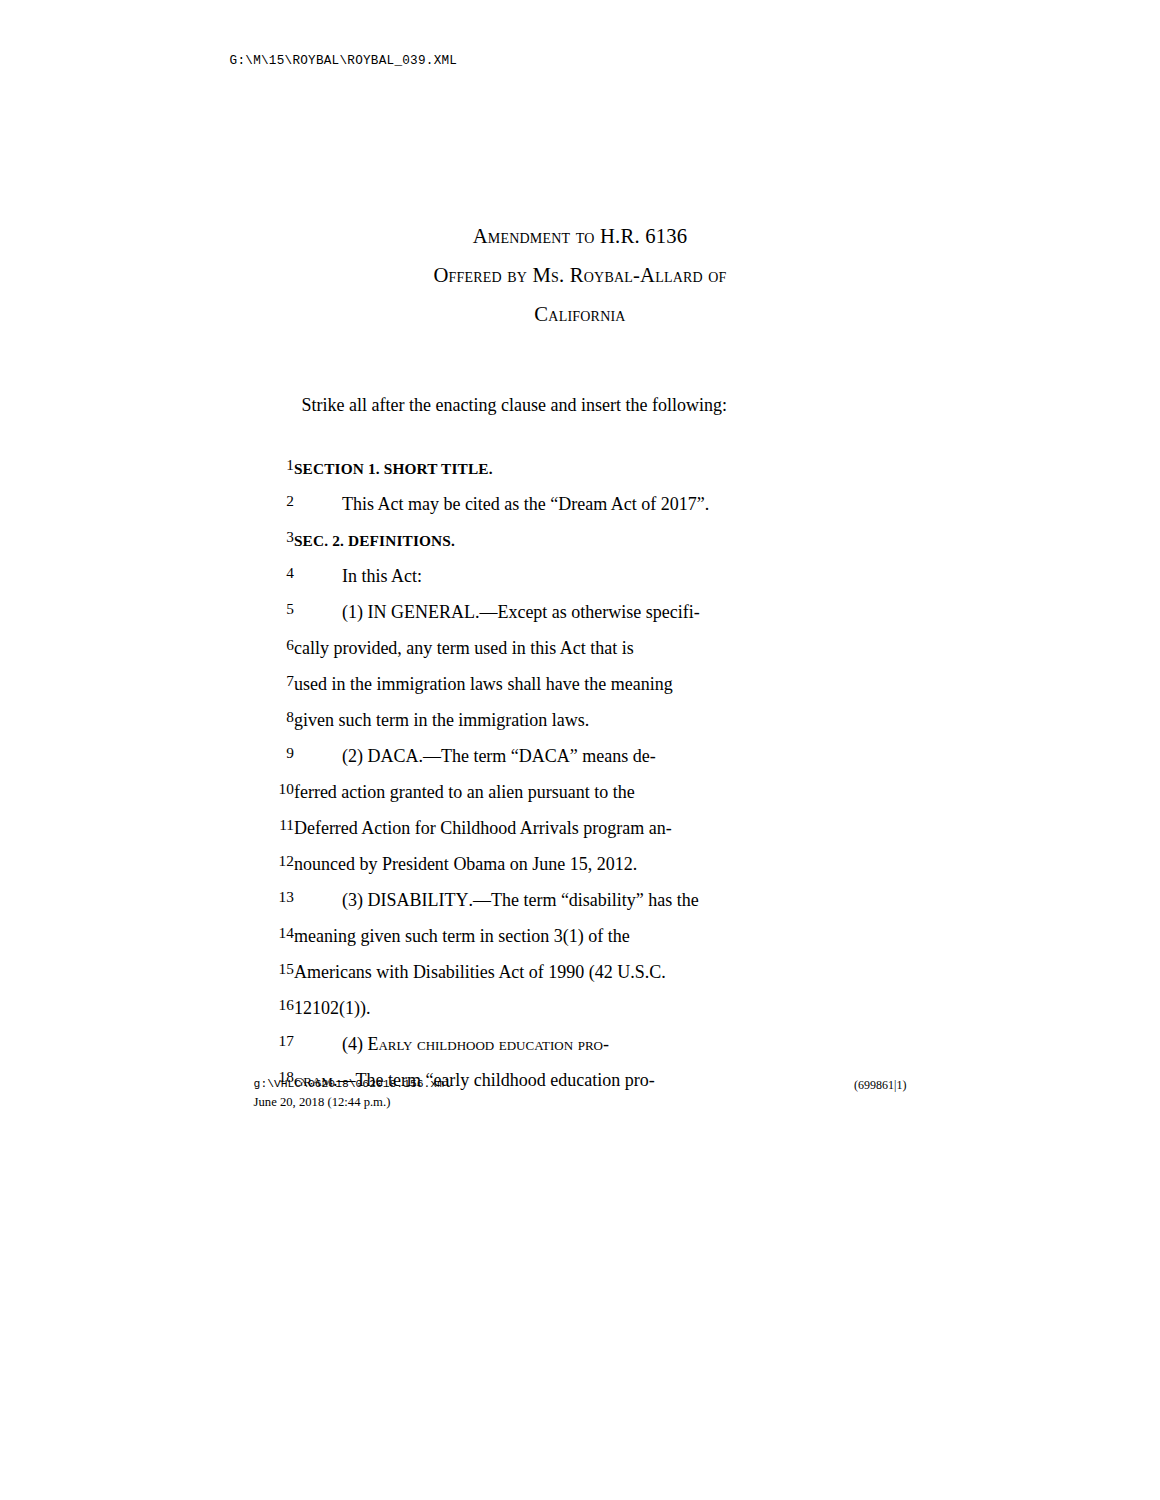G:\M\15\ROYBAL\ROYBAL_039.XML
Amendment to H.R. 6136
Offered by Ms. Roybal-Allard of
California
Strike all after the enacting clause and insert the following:
| 1 | SECTION 1. SHORT TITLE. |
| 2 | This Act may be cited as the “Dream Act of 2017”. |
| 3 | SEC. 2. DEFINITIONS. |
| 4 | In this Act: |
| 5 | (1) I N GENERAL .—Except as otherwise specifi- |
| 6 | cally provided, any term used in this Act that is |
| 7 | used in the immigration laws shall have the meaning |
| 8 | given such term in the immigration laws. |
| 9 | (2) DACA.—The term “DACA” means de- |
| 10 | ferred action granted to an alien pursuant to the |
| 11 | Deferred Action for Childhood Arrivals program an- |
| 12 | nounced by President Obama on June 15, 2012. |
| 13 | (3) D ISABILITY .—The term “disability” has the |
| 14 | meaning given such term in section 3(1) of the |
| 15 | Americans with Disabilities Act of 1990 (42 U.S.C. |
| 16 | 12102(1)). |
| 17 | (4) E arly childhood education pro - |
| 18 | gram .—The term “early childhood education pro- |
(699861|1) g:\VHLC\062018\062018.156.xml
June 20, 2018 (12:44 p.m.)